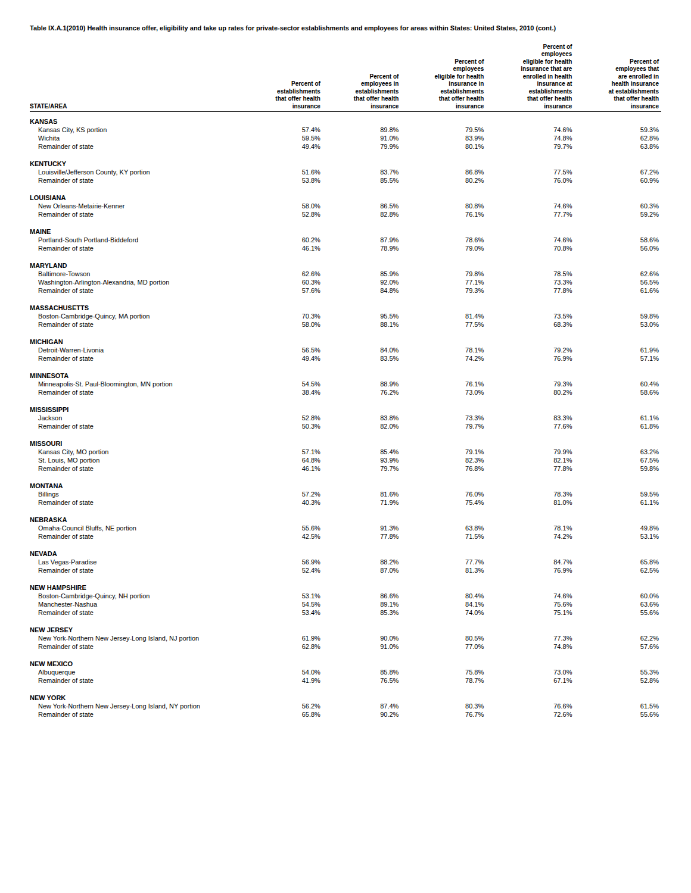Table IX.A.1(2010) Health insurance offer, eligibility and take up rates for private-sector establishments and employees for areas within States: United States, 2010 (cont.)
| STATE/AREA | Percent of establishments that offer health insurance | Percent of employees in establishments that offer health insurance | Percent of employees eligible for health insurance in establishments that offer health insurance | Percent of employees eligible for health insurance that are enrolled in health insurance at establishments that offer health insurance | Percent of employees that are enrolled in health insurance at establishments that offer health insurance |
| --- | --- | --- | --- | --- | --- |
| KANSAS | | | | | |
| Kansas City, KS portion | 57.4% | 89.8% | 79.5% | 74.6% | 59.3% |
| Wichita | 59.5% | 91.0% | 83.9% | 74.8% | 62.8% |
| Remainder of state | 49.4% | 79.9% | 80.1% | 79.7% | 63.8% |
| KENTUCKY | | | | | |
| Louisville/Jefferson County, KY portion | 51.6% | 83.7% | 86.8% | 77.5% | 67.2% |
| Remainder of state | 53.8% | 85.5% | 80.2% | 76.0% | 60.9% |
| LOUISIANA | | | | | |
| New Orleans-Metairie-Kenner | 58.0% | 86.5% | 80.8% | 74.6% | 60.3% |
| Remainder of state | 52.8% | 82.8% | 76.1% | 77.7% | 59.2% |
| MAINE | | | | | |
| Portland-South Portland-Biddeford | 60.2% | 87.9% | 78.6% | 74.6% | 58.6% |
| Remainder of state | 46.1% | 78.9% | 79.0% | 70.8% | 56.0% |
| MARYLAND | | | | | |
| Baltimore-Towson | 62.6% | 85.9% | 79.8% | 78.5% | 62.6% |
| Washington-Arlington-Alexandria, MD portion | 60.3% | 92.0% | 77.1% | 73.3% | 56.5% |
| Remainder of state | 57.6% | 84.8% | 79.3% | 77.8% | 61.6% |
| MASSACHUSETTS | | | | | |
| Boston-Cambridge-Quincy, MA portion | 70.3% | 95.5% | 81.4% | 73.5% | 59.8% |
| Remainder of state | 58.0% | 88.1% | 77.5% | 68.3% | 53.0% |
| MICHIGAN | | | | | |
| Detroit-Warren-Livonia | 56.5% | 84.0% | 78.1% | 79.2% | 61.9% |
| Remainder of state | 49.4% | 83.5% | 74.2% | 76.9% | 57.1% |
| MINNESOTA | | | | | |
| Minneapolis-St. Paul-Bloomington, MN portion | 54.5% | 88.9% | 76.1% | 79.3% | 60.4% |
| Remainder of state | 38.4% | 76.2% | 73.0% | 80.2% | 58.6% |
| MISSISSIPPI | | | | | |
| Jackson | 52.8% | 83.8% | 73.3% | 83.3% | 61.1% |
| Remainder of state | 50.3% | 82.0% | 79.7% | 77.6% | 61.8% |
| MISSOURI | | | | | |
| Kansas City, MO portion | 57.1% | 85.4% | 79.1% | 79.9% | 63.2% |
| St. Louis, MO portion | 64.8% | 93.9% | 82.3% | 82.1% | 67.5% |
| Remainder of state | 46.1% | 79.7% | 76.8% | 77.8% | 59.8% |
| MONTANA | | | | | |
| Billings | 57.2% | 81.6% | 76.0% | 78.3% | 59.5% |
| Remainder of state | 40.3% | 71.9% | 75.4% | 81.0% | 61.1% |
| NEBRASKA | | | | | |
| Omaha-Council Bluffs, NE portion | 55.6% | 91.3% | 63.8% | 78.1% | 49.8% |
| Remainder of state | 42.5% | 77.8% | 71.5% | 74.2% | 53.1% |
| NEVADA | | | | | |
| Las Vegas-Paradise | 56.9% | 88.2% | 77.7% | 84.7% | 65.8% |
| Remainder of state | 52.4% | 87.0% | 81.3% | 76.9% | 62.5% |
| NEW HAMPSHIRE | | | | | |
| Boston-Cambridge-Quincy, NH portion | 53.1% | 86.6% | 80.4% | 74.6% | 60.0% |
| Manchester-Nashua | 54.5% | 89.1% | 84.1% | 75.6% | 63.6% |
| Remainder of state | 53.4% | 85.3% | 74.0% | 75.1% | 55.6% |
| NEW JERSEY | | | | | |
| New York-Northern New Jersey-Long Island, NJ portion | 61.9% | 90.0% | 80.5% | 77.3% | 62.2% |
| Remainder of state | 62.8% | 91.0% | 77.0% | 74.8% | 57.6% |
| NEW MEXICO | | | | | |
| Albuquerque | 54.0% | 85.8% | 75.8% | 73.0% | 55.3% |
| Remainder of state | 41.9% | 76.5% | 78.7% | 67.1% | 52.8% |
| NEW YORK | | | | | |
| New York-Northern New Jersey-Long Island, NY portion | 56.2% | 87.4% | 80.3% | 76.6% | 61.5% |
| Remainder of state | 65.8% | 90.2% | 76.7% | 72.6% | 55.6% |